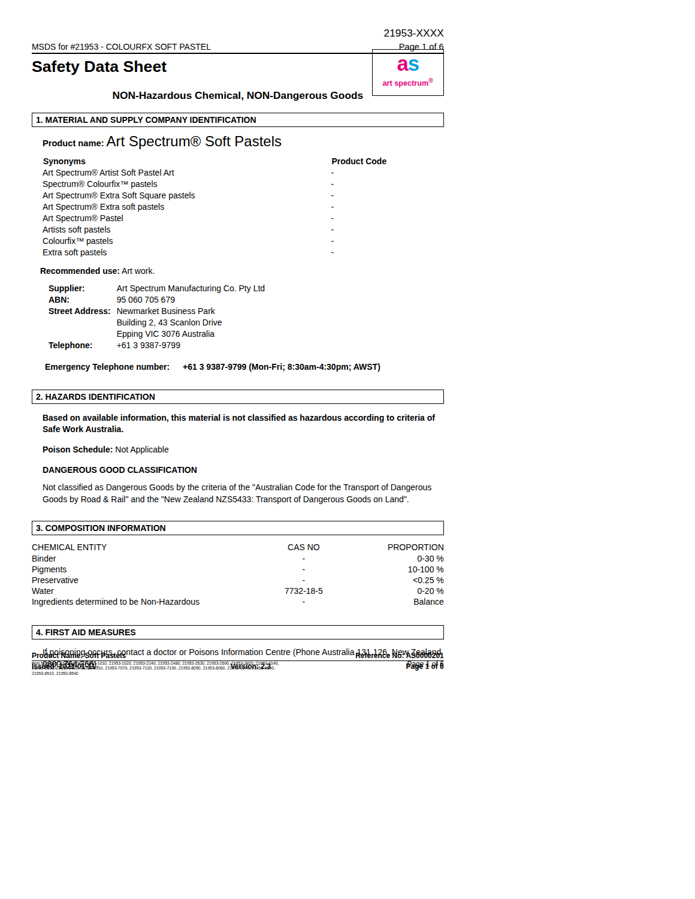21953-XXXX
MSDS for #21953 - COLOURFX SOFT PASTEL
Page 1 of 6
Safety Data Sheet
as
art spectrum®
NON-Hazardous Chemical, NON-Dangerous Goods
1. MATERIAL AND SUPPLY COMPANY IDENTIFICATION
Product name: Art Spectrum® Soft Pastels
| Synonyms | Product Code |
| --- | --- |
| Art Spectrum® Artist Soft Pastel Art | - |
| Spectrum® Colourfix™ pastels | - |
| Art Spectrum® Extra Soft Square pastels | - |
| Art Spectrum® Extra soft pastels | - |
| Art Spectrum® Pastel | - |
| Artists soft pastels | - |
| Colourfix™ pastels | - |
| Extra soft pastels | - |
Recommended use: Art work.
| Supplier: | Art Spectrum Manufacturing Co. Pty Ltd |
| ABN: | 95 060 705 679 |
| Street Address: | Newmarket Business Park Building 2, 43 Scanlon Drive Epping VIC 3076 Australia |
| Telephone: | +61 3 9387-9799 |
Emergency Telephone number: +61 3 9387-9799 (Mon-Fri; 8:30am-4:30pm; AWST)
2. HAZARDS IDENTIFICATION
Based on available information, this material is not classified as hazardous according to criteria of Safe Work Australia.
Poison Schedule: Not Applicable
DANGEROUS GOOD CLASSIFICATION
Not classified as Dangerous Goods by the criteria of the "Australian Code for the Transport of Dangerous Goods by Road & Rail" and the "New Zealand NZS5433: Transport of Dangerous Goods on Land".
3. COMPOSITION INFORMATION
| CHEMICAL ENTITY | CAS NO | PROPORTION |
| --- | --- | --- |
| Binder | - | 0-30 % |
| Pigments | - | 10-100 % |
| Preservative | - | <0.25 % |
| Water | 7732-18-5 | 0-20 % |
| Ingredients determined to be Non-Hazardous | - | Balance |
4. FIRST AID MEASURES
If poisoning occurs, contact a doctor or Poisons Information Centre (Phone Australia 131 126, New Zealand 0800 764 766).
Product Name: Soft Pastels
Reference No: AS0000201
Item Numbers: 21953-0200, 21953-1010, 21953-1020, 21953-2140, 21953-2480, 21953-2630, 21953-2690, 21953-2920, 21953-3140, 21953-5130, 21953-5900, 21953-5910, 21953-7070, 21953-7130, 21953-7190, 21953-8050, 21953-8060, 21953-8170, 21953-8190, 21953-8510, 21953-8540
Issued: 2021-01-11
Version: 2.3
Page 1 of 6
Page 1 of 6